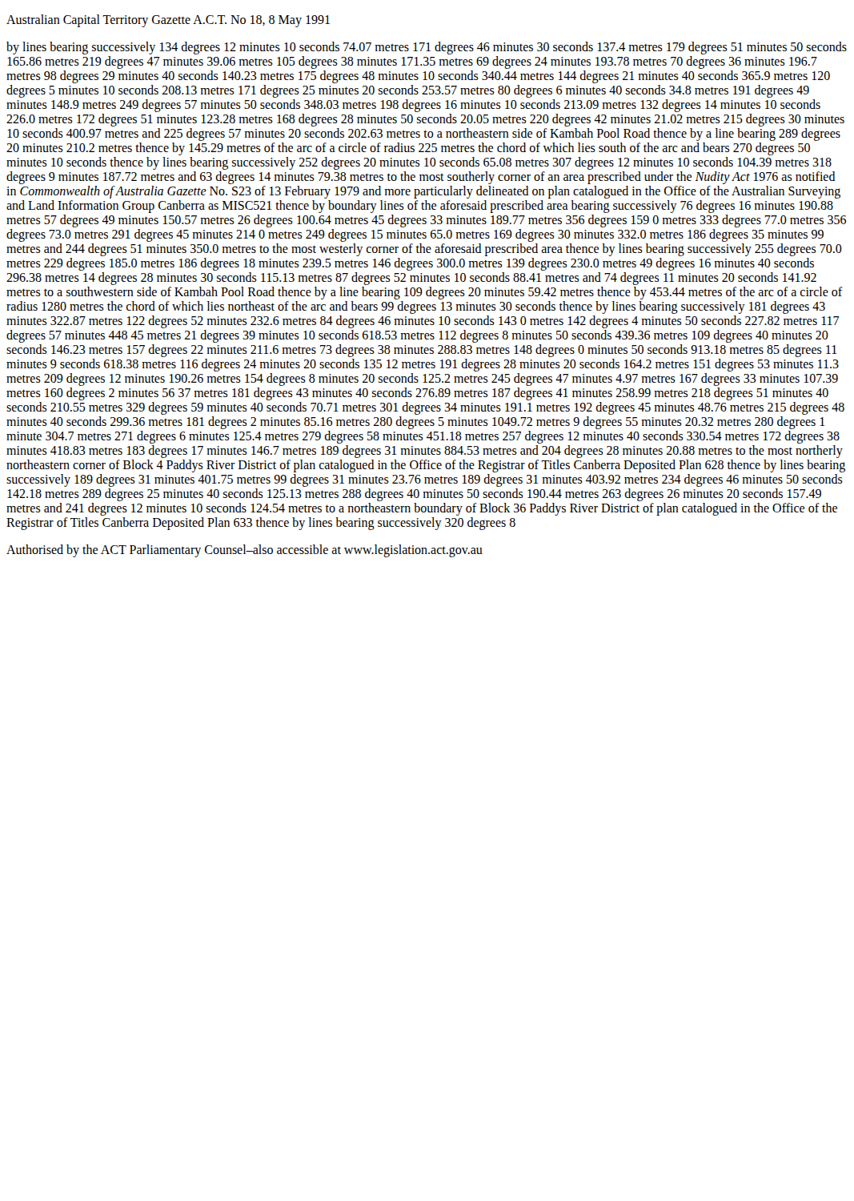Australian Capital Territory Gazette A.C.T. No 18, 8 May 1991
by lines bearing successively 134 degrees 12 minutes 10 seconds 74.07 metres 171 degrees 46 minutes 30 seconds 137.4 metres 179 degrees 51 minutes 50 seconds 165.86 metres 219 degrees 47 minutes 39.06 metres 105 degrees 38 minutes 171.35 metres 69 degrees 24 minutes 193.78 metres 70 degrees 36 minutes 196.7 metres 98 degrees 29 minutes 40 seconds 140.23 metres 175 degrees 48 minutes 10 seconds 340.44 metres 144 degrees 21 minutes 40 seconds 365.9 metres 120 degrees 5 minutes 10 seconds 208.13 metres 171 degrees 25 minutes 20 seconds 253.57 metres 80 degrees 6 minutes 40 seconds 34.8 metres 191 degrees 49 minutes 148.9 metres 249 degrees 57 minutes 50 seconds 348.03 metres 198 degrees 16 minutes 10 seconds 213.09 metres 132 degrees 14 minutes 10 seconds 226.0 metres 172 degrees 51 minutes 123.28 metres 168 degrees 28 minutes 50 seconds 20.05 metres 220 degrees 42 minutes 21.02 metres 215 degrees 30 minutes 10 seconds 400.97 metres and 225 degrees 57 minutes 20 seconds 202.63 metres to a northeastern side of Kambah Pool Road thence by a line bearing 289 degrees 20 minutes 210.2 metres thence by 145.29 metres of the arc of a circle of radius 225 metres the chord of which lies south of the arc and bears 270 degrees 50 minutes 10 seconds thence by lines bearing successively 252 degrees 20 minutes 10 seconds 65.08 metres 307 degrees 12 minutes 10 seconds 104.39 metres 318 degrees 9 minutes 187.72 metres and 63 degrees 14 minutes 79.38 metres to the most southerly corner of an area prescribed under the Nudity Act 1976 as notified in Commonwealth of Australia Gazette No. S23 of 13 February 1979 and more particularly delineated on plan catalogued in the Office of the Australian Surveying and Land Information Group Canberra as MISC521 thence by boundary lines of the aforesaid prescribed area bearing successively 76 degrees 16 minutes 190.88 metres 57 degrees 49 minutes 150.57 metres 26 degrees 100.64 metres 45 degrees 33 minutes 189.77 metres 356 degrees 159 0 metres 333 degrees 77.0 metres 356 degrees 73.0 metres 291 degrees 45 minutes 214 0 metres 249 degrees 15 minutes 65.0 metres 169 degrees 30 minutes 332.0 metres 186 degrees 35 minutes 99 metres and 244 degrees 51 minutes 350.0 metres to the most westerly corner of the aforesaid prescribed area thence by lines bearing successively 255 degrees 70.0 metres 229 degrees 185.0 metres 186 degrees 18 minutes 239.5 metres 146 degrees 300.0 metres 139 degrees 230.0 metres 49 degrees 16 minutes 40 seconds 296.38 metres 14 degrees 28 minutes 30 seconds 115.13 metres 87 degrees 52 minutes 10 seconds 88.41 metres and 74 degrees 11 minutes 20 seconds 141.92 metres to a southwestern side of Kambah Pool Road thence by a line bearing 109 degrees 20 minutes 59.42 metres thence by 453.44 metres of the arc of a circle of radius 1280 metres the chord of which lies northeast of the arc and bears 99 degrees 13 minutes 30 seconds thence by lines bearing successively 181 degrees 43 minutes 322.87 metres 122 degrees 52 minutes 232.6 metres 84 degrees 46 minutes 10 seconds 143 0 metres 142 degrees 4 minutes 50 seconds 227.82 metres 117 degrees 57 minutes 448 45 metres 21 degrees 39 minutes 10 seconds 618.53 metres 112 degrees 8 minutes 50 seconds 439.36 metres 109 degrees 40 minutes 20 seconds 146.23 metres 157 degrees 22 minutes 211.6 metres 73 degrees 38 minutes 288.83 metres 148 degrees 0 minutes 50 seconds 913.18 metres 85 degrees 11 minutes 9 seconds 618.38 metres 116 degrees 24 minutes 20 seconds 135 12 metres 191 degrees 28 minutes 20 seconds 164.2 metres 151 degrees 53 minutes 11.3 metres 209 degrees 12 minutes 190.26 metres 154 degrees 8 minutes 20 seconds 125.2 metres 245 degrees 47 minutes 4.97 metres 167 degrees 33 minutes 107.39 metres 160 degrees 2 minutes 56 37 metres 181 degrees 43 minutes 40 seconds 276.89 metres 187 degrees 41 minutes 258.99 metres 218 degrees 51 minutes 40 seconds 210.55 metres 329 degrees 59 minutes 40 seconds 70.71 metres 301 degrees 34 minutes 191.1 metres 192 degrees 45 minutes 48.76 metres 215 degrees 48 minutes 40 seconds 299.36 metres 181 degrees 2 minutes 85.16 metres 280 degrees 5 minutes 1049.72 metres 9 degrees 55 minutes 20.32 metres 280 degrees 1 minute 304.7 metres 271 degrees 6 minutes 125.4 metres 279 degrees 58 minutes 451.18 metres 257 degrees 12 minutes 40 seconds 330.54 metres 172 degrees 38 minutes 418.83 metres 183 degrees 17 minutes 146.7 metres 189 degrees 31 minutes 884.53 metres and 204 degrees 28 minutes 20.88 metres to the most northerly northeastern corner of Block 4 Paddys River District of plan catalogued in the Office of the Registrar of Titles Canberra Deposited Plan 628 thence by lines bearing successively 189 degrees 31 minutes 401.75 metres 99 degrees 31 minutes 23.76 metres 189 degrees 31 minutes 403.92 metres 234 degrees 46 minutes 50 seconds 142.18 metres 289 degrees 25 minutes 40 seconds 125.13 metres 288 degrees 40 minutes 50 seconds 190.44 metres 263 degrees 26 minutes 20 seconds 157.49 metres and 241 degrees 12 minutes 10 seconds 124.54 metres to a northeastern boundary of Block 36 Paddys River District of plan catalogued in the Office of the Registrar of Titles Canberra Deposited Plan 633 thence by lines bearing successively 320 degrees 8
Authorised by the ACT Parliamentary Counsel–also accessible at www.legislation.act.gov.au